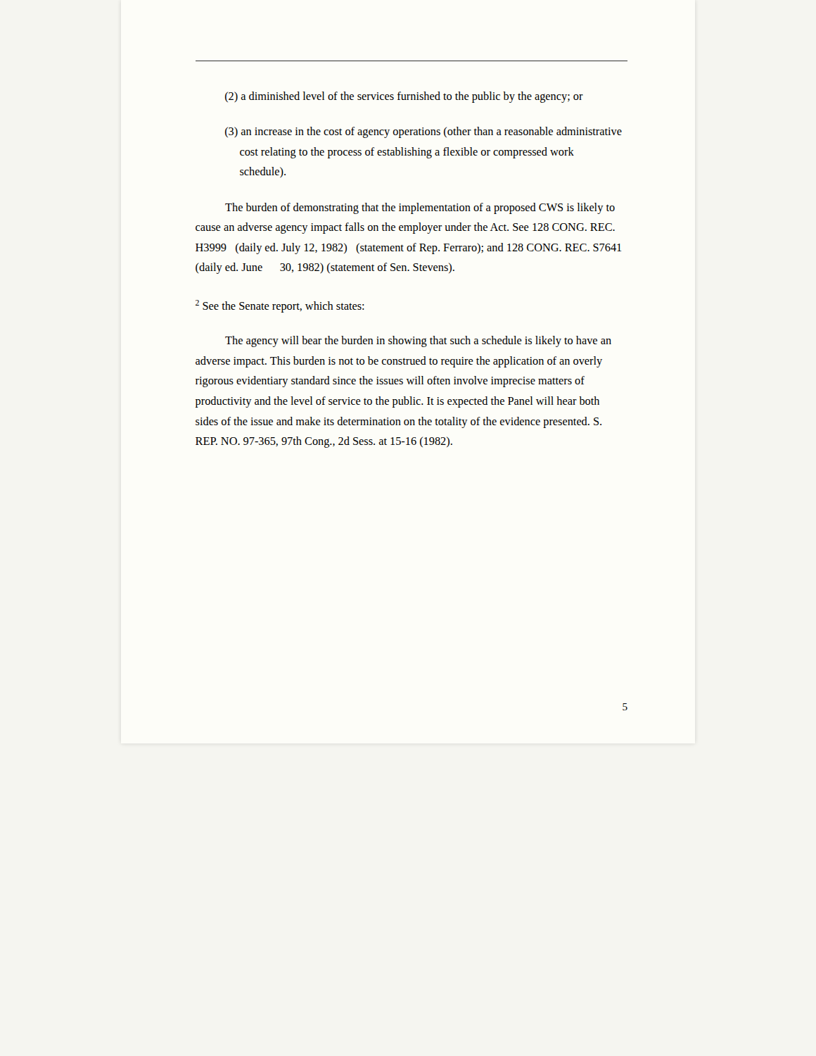(2) a diminished level of the services furnished to the public by the agency; or
(3) an increase in the cost of agency operations (other than a reasonable administrative cost relating to the process of establishing a flexible or compressed work schedule).
The burden of demonstrating that the implementation of a proposed CWS is likely to cause an adverse agency impact falls on the employer under the Act. See 128 CONG. REC. H3999 (daily ed. July 12, 1982) (statement of Rep. Ferraro); and 128 CONG. REC. S7641 (daily ed. June 30, 1982) (statement of Sen. Stevens).
2 See the Senate report, which states:
The agency will bear the burden in showing that such a schedule is likely to have an adverse impact. This burden is not to be construed to require the application of an overly rigorous evidentiary standard since the issues will often involve imprecise matters of productivity and the level of service to the public. It is expected the Panel will hear both sides of the issue and make its determination on the totality of the evidence presented. S. REP. NO. 97-365, 97th Cong., 2d Sess. at 15-16 (1982).
5